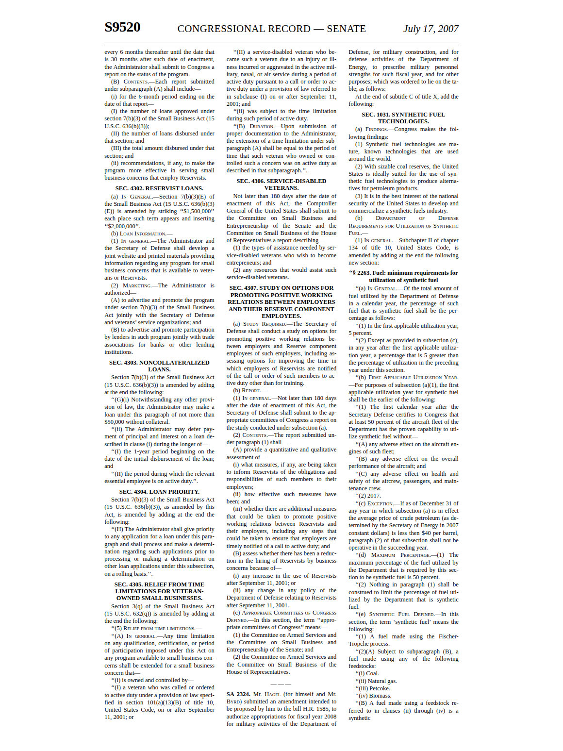S9520
CONGRESSIONAL RECORD — SENATE
July 17, 2007
every 6 months thereafter until the date that is 30 months after such date of enactment, the Administrator shall submit to Congress a report on the status of the program.
(B) Contents.—Each report submitted under subparagraph (A) shall include—
(i) for the 6-month period ending on the date of that report—
(I) the number of loans approved under section 7(b)(3) of the Small Business Act (15 U.S.C. 636(b)(3));
(II) the number of loans disbursed under that section; and
(III) the total amount disbursed under that section; and
(ii) recommendations, if any, to make the program more effective in serving small business concerns that employ Reservists.
SEC. 4302. RESERVIST LOANS.
(a) In General.—Section 7(b)(3)(E) of the Small Business Act (15 U.S.C. 636(b)(3)(E)) is amended by striking ‘‘$1,500,000’’ each place such term appears and inserting ‘‘$2,000,000’’.
(b) Loan Information.—
(1) In general.—The Administrator and the Secretary of Defense shall develop a joint website and printed materials providing information regarding any program for small business concerns that is available to veterans or Reservists.
(2) Marketing.—The Administrator is authorized—
(A) to advertise and promote the program under section 7(b)(3) of the Small Business Act jointly with the Secretary of Defense and veterans’ service organizations; and
(B) to advertise and promote participation by lenders in such program jointly with trade associations for banks or other lending institutions.
SEC. 4303. NONCOLLATERALIZED LOANS.
Section 7(b)(3) of the Small Business Act (15 U.S.C. 636(b)(3)) is amended by adding at the end the following:
‘‘(G)(i) Notwithstanding any other provision of law, the Administrator may make a loan under this paragraph of not more than $50,000 without collateral.
‘‘(ii) The Administrator may defer payment of principal and interest on a loan described in clause (i) during the longer of—
‘‘(I) the 1-year period beginning on the date of the initial disbursement of the loan; and
‘‘(II) the period during which the relevant essential employee is on active duty.’’.
SEC. 4304. LOAN PRIORITY.
Section 7(b)(3) of the Small Business Act (15 U.S.C. 636(b)(3)), as amended by this Act, is amended by adding at the end the following:
‘‘(H) The Administrator shall give priority to any application for a loan under this paragraph and shall process and make a determination regarding such applications prior to processing or making a determination on other loan applications under this subsection, on a rolling basis.’’.
SEC. 4305. RELIEF FROM TIME LIMITATIONS FOR VETERAN-OWNED SMALL BUSINESSES.
Section 3(q) of the Small Business Act (15 U.S.C. 632(q)) is amended by adding at the end the following:
‘‘(5) Relief from time limitations.—
‘‘(A) In general.—Any time limitation on any qualification, certification, or period of participation imposed under this Act on any program available to small business concerns shall be extended for a small business concern that—
‘‘(i) is owned and controlled by—
‘‘(I) a veteran who was called or ordered to active duty under a provision of law specified in section 101(a)(13)(B) of title 10, United States Code, on or after September 11, 2001; or
‘‘(II) a service-disabled veteran who became such a veteran due to an injury or illness incurred or aggravated in the active military, naval, or air service during a period of active duty pursuant to a call or order to active duty under a provision of law referred to in subclause (I) on or after September 11, 2001; and
‘‘(ii) was subject to the time limitation during such period of active duty.
‘‘(B) Duration.—Upon submission of proper documentation to the Administrator, the extension of a time limitation under subparagraph (A) shall be equal to the period of time that such veteran who owned or controlled such a concern was on active duty as described in that subparagraph.’’.
SEC. 4306. SERVICE-DISABLED VETERANS.
Not later than 180 days after the date of enactment of this Act, the Comptroller General of the United States shall submit to the Committee on Small Business and Entrepreneurship of the Senate and the Committee on Small Business of the House of Representatives a report describing—
(1) the types of assistance needed by service-disabled veterans who wish to become entrepreneurs; and
(2) any resources that would assist such service-disabled veterans.
SEC. 4307. STUDY ON OPTIONS FOR PROMOTING POSITIVE WORKING RELATIONS BETWEEN EMPLOYERS AND THEIR RESERVE COMPONENT EMPLOYEES.
(a) Study Required.—The Secretary of Defense shall conduct a study on options for promoting positive working relations between employers and Reserve component employees of such employers, including assessing options for improving the time in which employers of Reservists are notified of the call or order of such members to active duty other than for training.
(b) Report.—
(1) In general.—Not later than 180 days after the date of enactment of this Act, the Secretary of Defense shall submit to the appropriate committees of Congress a report on the study conducted under subsection (a).
(2) Contents.—The report submitted under paragraph (1) shall—
(A) provide a quantitative and qualitative assessment of—
(i) what measures, if any, are being taken to inform Reservists of the obligations and responsibilities of such members to their employers;
(ii) how effective such measures have been; and
(iii) whether there are additional measures that could be taken to promote positive working relations between Reservists and their employers, including any steps that could be taken to ensure that employers are timely notified of a call to active duty; and
(B) assess whether there has been a reduction in the hiring of Reservists by business concerns because of—
(i) any increase in the use of Reservists after September 11, 2001; or
(ii) any change in any policy of the Department of Defense relating to Reservists after September 11, 2001.
(c) Appropriate Committees of Congress Defined.—In this section, the term ‘‘appropriate committees of Congress’’ means—
(1) the Committee on Armed Services and the Committee on Small Business and Entrepreneurship of the Senate; and
(2) the Committee on Armed Services and the Committee on Small Business of the House of Representatives.
———
SA 2324. Mr. Hagel (for himself and Mr. Byrd) submitted an amendment intended to be proposed by him to the bill H.R. 1585, to authorize appropriations for fiscal year 2008 for military activities of the Department of Defense, for military construction, and for defense activities of the Department of Energy, to prescribe military personnel strengths for such fiscal year, and for other purposes; which was ordered to lie on the table; as follows:
At the end of subtitle C of title X, add the following:
SEC. 1031. SYNTHETIC FUEL TECHNOLOGIES.
(a) Findings.—Congress makes the following findings:
(1) Synthetic fuel technologies are mature, known technologies that are used around the world.
(2) With sizable coal reserves, the United States is ideally suited for the use of synthetic fuel technologies to produce alternatives for petroleum products.
(3) It is in the best interest of the national security of the United States to develop and commercialize a synthetic fuels industry.
(b) Department of Defense Requirements for Utilization of Synthetic Fuel.—
(1) In general.—Subchapter II of chapter 134 of title 10, United States Code, is amended by adding at the end the following new section:
‘‘§ 2263. Fuel: minimum requirements for utilization of synthetic fuel
‘‘(a) In General.—Of the total amount of fuel utilized by the Department of Defense in a calendar year, the percentage of such fuel that is synthetic fuel shall be the percentage as follows:
‘‘(1) In the first applicable utilization year, 5 percent.
‘‘(2) Except as provided in subsection (c), in any year after the first applicable utilization year, a percentage that is 5 greater than the percentage of utilization in the preceding year under this section.
‘‘(b) First Applicable Utilization Year.—For purposes of subsection (a)(1), the first applicable utilization year for synthetic fuel shall be the earlier of the following:
‘‘(1) The first calendar year after the Secretary Defense certifies to Congress that at least 50 percent of the aircraft fleet of the Department has the proven capability to utilize synthetic fuel without—
‘‘(A) any adverse effect on the aircraft engines of such fleet;
‘‘(B) any adverse effect on the overall performance of the aircraft; and
‘‘(C) any adverse effect on health and safety of the aircrew, passengers, and maintenance crew.
‘‘(2) 2017.
‘‘(c) Exception.—If as of December 31 of any year in which subsection (a) is in effect the average price of crude petroleum (as determined by the Secretary of Energy in 2007 constant dollars) is less then $40 per barrel, paragraph (2) of that subsection shall not be operative in the succeeding year.
‘‘(d) Maximum Percentage.—(1) The maximum percentage of the fuel utilized by the Department that is required by this section to be synthetic fuel is 50 percent.
‘‘(2) Nothing in paragraph (1) shall be construed to limit the percentage of fuel utilized by the Department that is synthetic fuel.
‘‘(e) Synthetic Fuel Defined.—In this section, the term ‘synthetic fuel’ means the following:
‘‘(1) A fuel made using the Fischer-Tropche process.
‘‘(2)(A) Subject to subparagraph (B), a fuel made using any of the following feedstocks:
‘‘(i) Coal.
‘‘(ii) Natural gas.
‘‘(iii) Petcoke.
‘‘(iv) Biomass.
‘‘(B) A fuel made using a feedstock referred to in clauses (ii) through (iv) is a synthetic